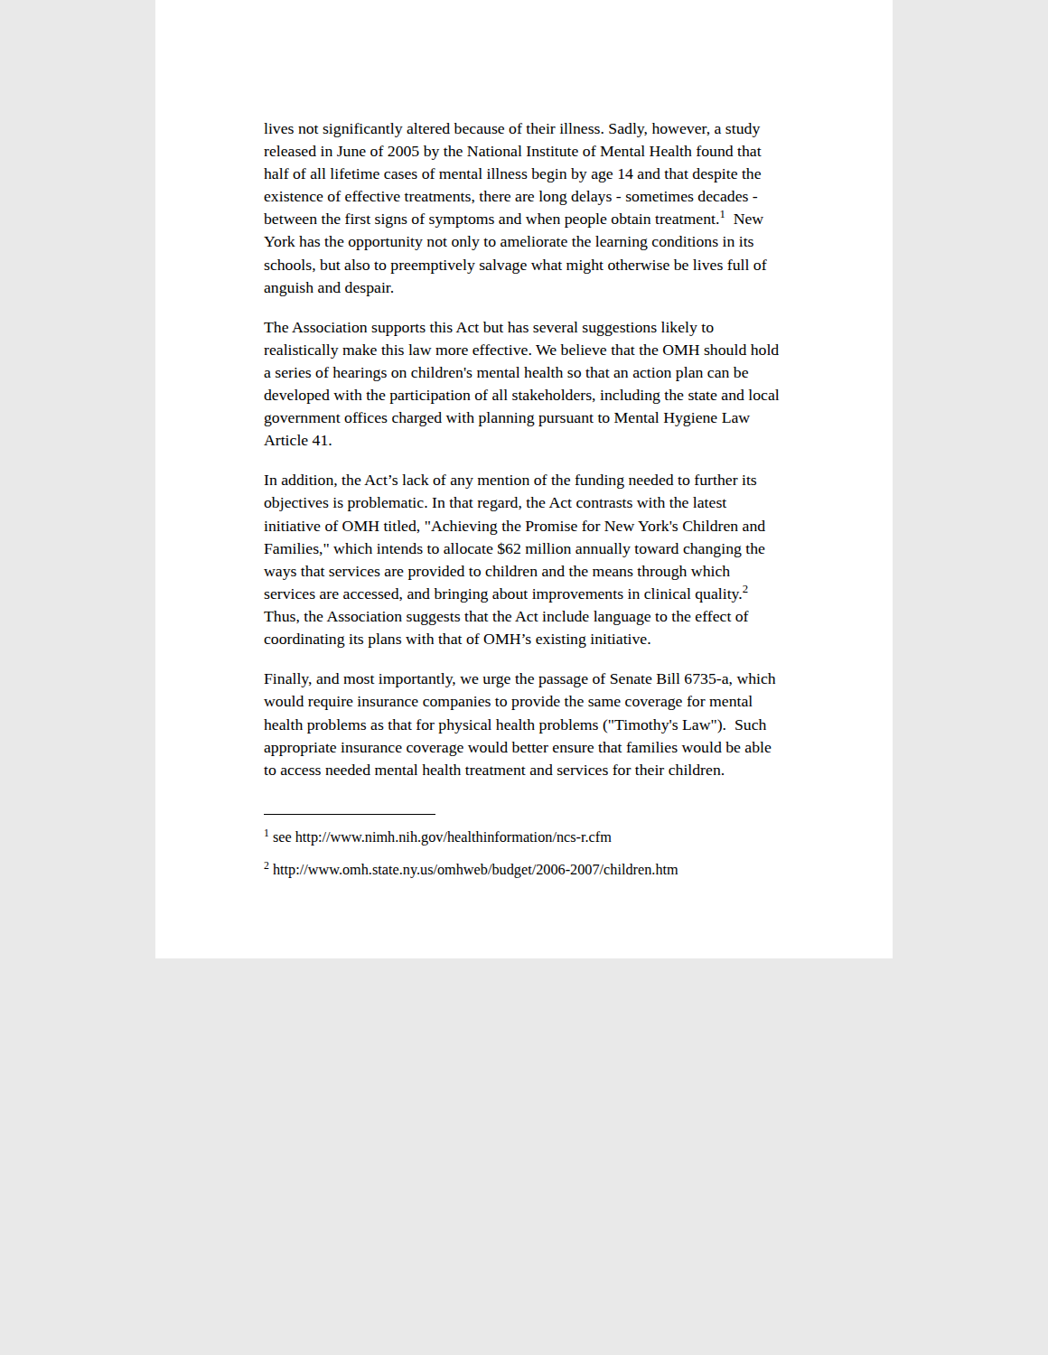lives not significantly altered because of their illness. Sadly, however, a study released in June of 2005 by the National Institute of Mental Health found that half of all lifetime cases of mental illness begin by age 14 and that despite the existence of effective treatments, there are long delays - sometimes decades - between the first signs of symptoms and when people obtain treatment.1 New York has the opportunity not only to ameliorate the learning conditions in its schools, but also to preemptively salvage what might otherwise be lives full of anguish and despair.
The Association supports this Act but has several suggestions likely to realistically make this law more effective. We believe that the OMH should hold a series of hearings on children's mental health so that an action plan can be developed with the participation of all stakeholders, including the state and local government offices charged with planning pursuant to Mental Hygiene Law Article 41.
In addition, the Act’s lack of any mention of the funding needed to further its objectives is problematic. In that regard, the Act contrasts with the latest initiative of OMH titled, "Achieving the Promise for New York's Children and Families," which intends to allocate $62 million annually toward changing the ways that services are provided to children and the means through which services are accessed, and bringing about improvements in clinical quality.2 Thus, the Association suggests that the Act include language to the effect of coordinating its plans with that of OMH’s existing initiative.
Finally, and most importantly, we urge the passage of Senate Bill 6735-a, which would require insurance companies to provide the same coverage for mental health problems as that for physical health problems ("Timothy's Law"). Such appropriate insurance coverage would better ensure that families would be able to access needed mental health treatment and services for their children.
1 see http://www.nimh.nih.gov/healthinformation/ncs-r.cfm
2 http://www.omh.state.ny.us/omhweb/budget/2006-2007/children.htm